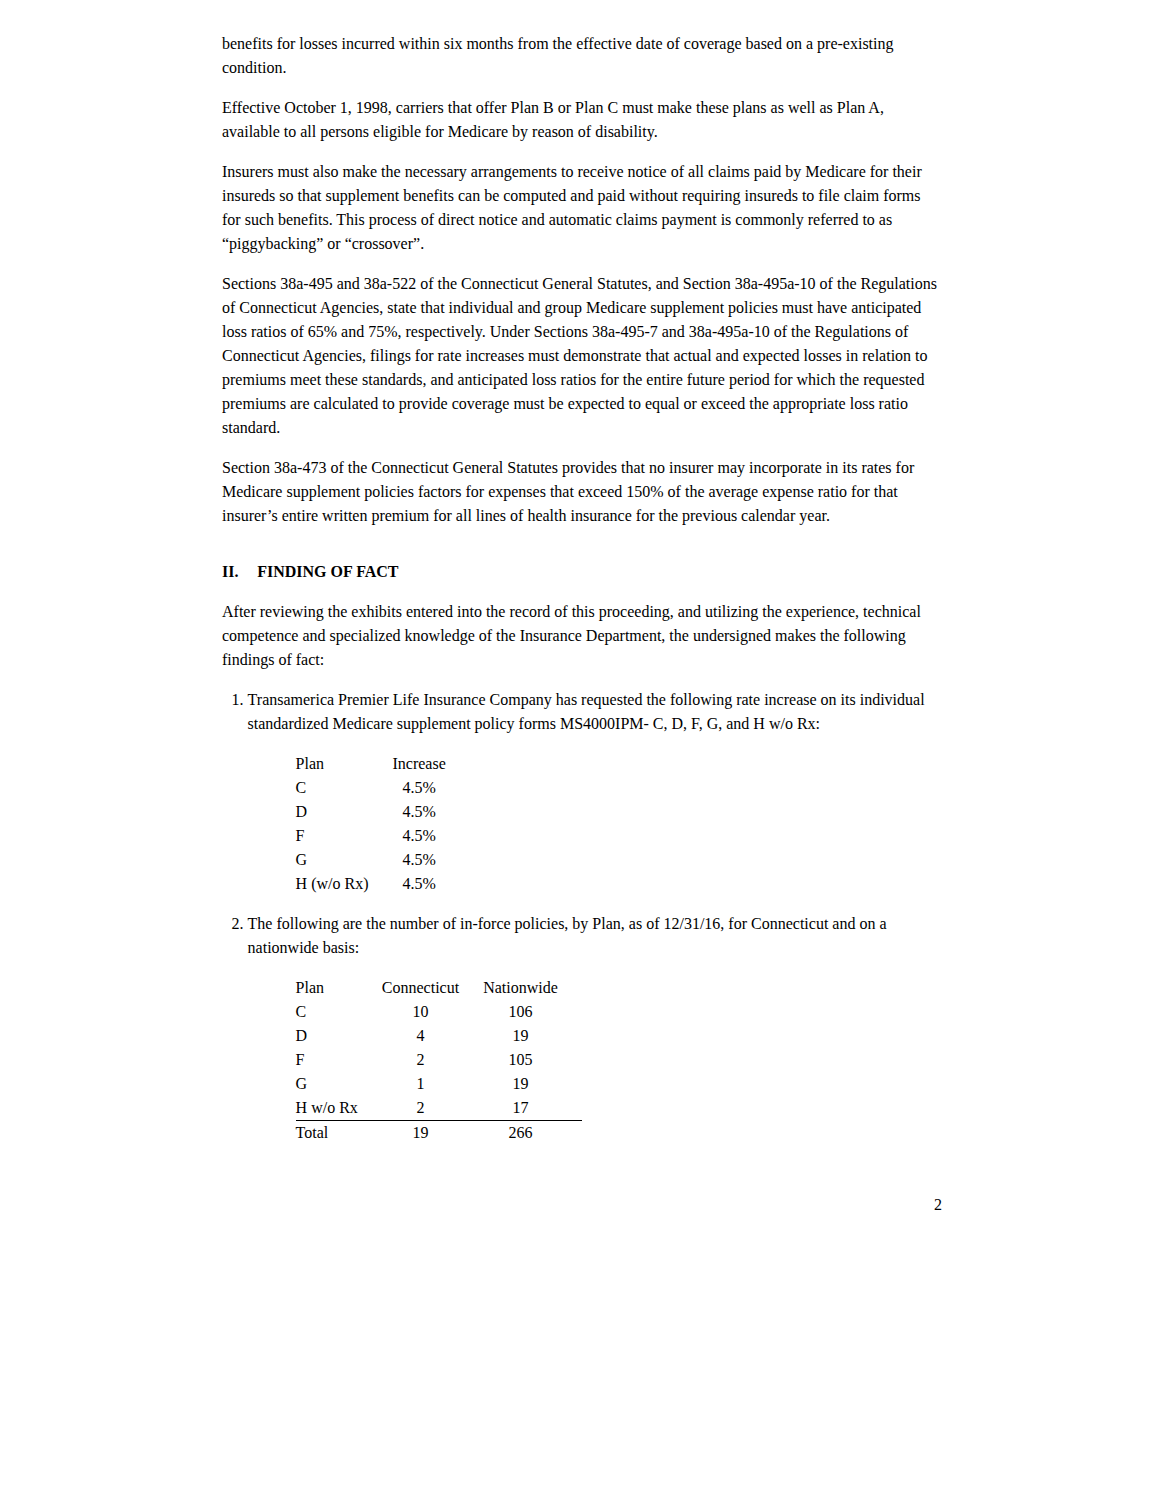benefits for losses incurred within six months from the effective date of coverage based on a pre-existing condition.
Effective October 1, 1998, carriers that offer Plan B or Plan C must make these plans as well as Plan A, available to all persons eligible for Medicare by reason of disability.
Insurers must also make the necessary arrangements to receive notice of all claims paid by Medicare for their insureds so that supplement benefits can be computed and paid without requiring insureds to file claim forms for such benefits. This process of direct notice and automatic claims payment is commonly referred to as “piggybacking” or “crossover”.
Sections 38a-495 and 38a-522 of the Connecticut General Statutes, and Section 38a-495a-10 of the Regulations of Connecticut Agencies, state that individual and group Medicare supplement policies must have anticipated loss ratios of 65% and 75%, respectively. Under Sections 38a-495-7 and 38a-495a-10 of the Regulations of Connecticut Agencies, filings for rate increases must demonstrate that actual and expected losses in relation to premiums meet these standards, and anticipated loss ratios for the entire future period for which the requested premiums are calculated to provide coverage must be expected to equal or exceed the appropriate loss ratio standard.
Section 38a-473 of the Connecticut General Statutes provides that no insurer may incorporate in its rates for Medicare supplement policies factors for expenses that exceed 150% of the average expense ratio for that insurer’s entire written premium for all lines of health insurance for the previous calendar year.
II. FINDING OF FACT
After reviewing the exhibits entered into the record of this proceeding, and utilizing the experience, technical competence and specialized knowledge of the Insurance Department, the undersigned makes the following findings of fact:
Transamerica Premier Life Insurance Company has requested the following rate increase on its individual standardized Medicare supplement policy forms MS4000IPM- C, D, F, G, and H w/o Rx:
| Plan | Increase |
| --- | --- |
| C | 4.5% |
| D | 4.5% |
| F | 4.5% |
| G | 4.5% |
| H (w/o Rx) | 4.5% |
The following are the number of in-force policies, by Plan, as of 12/31/16, for Connecticut and on a nationwide basis:
| Plan | Connecticut | Nationwide |
| --- | --- | --- |
| C | 10 | 106 |
| D | 4 | 19 |
| F | 2 | 105 |
| G | 1 | 19 |
| H w/o Rx | 2 | 17 |
| Total | 19 | 266 |
2